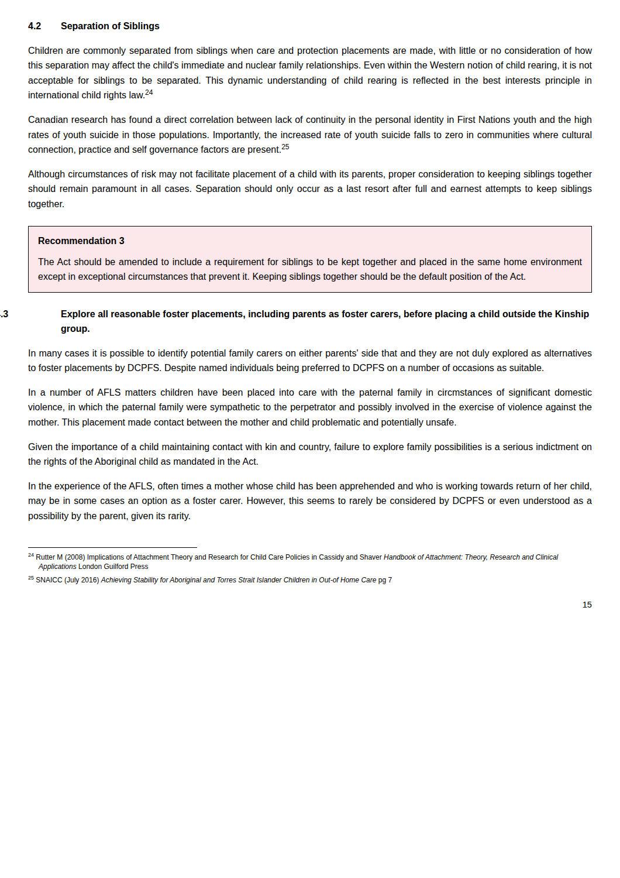4.2 Separation of Siblings
Children are commonly separated from siblings when care and protection placements are made, with little or no consideration of how this separation may affect the child's immediate and nuclear family relationships. Even within the Western notion of child rearing, it is not acceptable for siblings to be separated. This dynamic understanding of child rearing is reflected in the best interests principle in international child rights law.24
Canadian research has found a direct correlation between lack of continuity in the personal identity in First Nations youth and the high rates of youth suicide in those populations. Importantly, the increased rate of youth suicide falls to zero in communities where cultural connection, practice and self governance factors are present.25
Although circumstances of risk may not facilitate placement of a child with its parents, proper consideration to keeping siblings together should remain paramount in all cases. Separation should only occur as a last resort after full and earnest attempts to keep siblings together.
Recommendation 3
The Act should be amended to include a requirement for siblings to be kept together and placed in the same home environment except in exceptional circumstances that prevent it. Keeping siblings together should be the default position of the Act.
4.3 Explore all reasonable foster placements, including parents as foster carers, before placing a child outside the Kinship group.
In many cases it is possible to identify potential family carers on either parents' side that and they are not duly explored as alternatives to foster placements by DCPFS. Despite named individuals being preferred to DCPFS on a number of occasions as suitable.
In a number of AFLS matters children have been placed into care with the paternal family in circmstances of significant domestic violence, in which the paternal family were sympathetic to the perpetrator and possibly involved in the exercise of violence against the mother. This placement made contact between the mother and child problematic and potentially unsafe.
Given the importance of a child maintaining contact with kin and country, failure to explore family possibilities is a serious indictment on the rights of the Aboriginal child as mandated in the Act.
In the experience of the AFLS, often times a mother whose child has been apprehended and who is working towards return of her child, may be in some cases an option as a foster carer. However, this seems to rarely be considered by DCPFS or even understood as a possibility by the parent, given its rarity.
24 Rutter M (2008) Implications of Attachment Theory and Research for Child Care Policies in Cassidy and Shaver Handbook of Attachment: Theory, Research and Clinical Applications London Guilford Press
25 SNAICC (July 2016) Achieving Stability for Aboriginal and Torres Strait Islander Children in Out-of Home Care pg 7
15